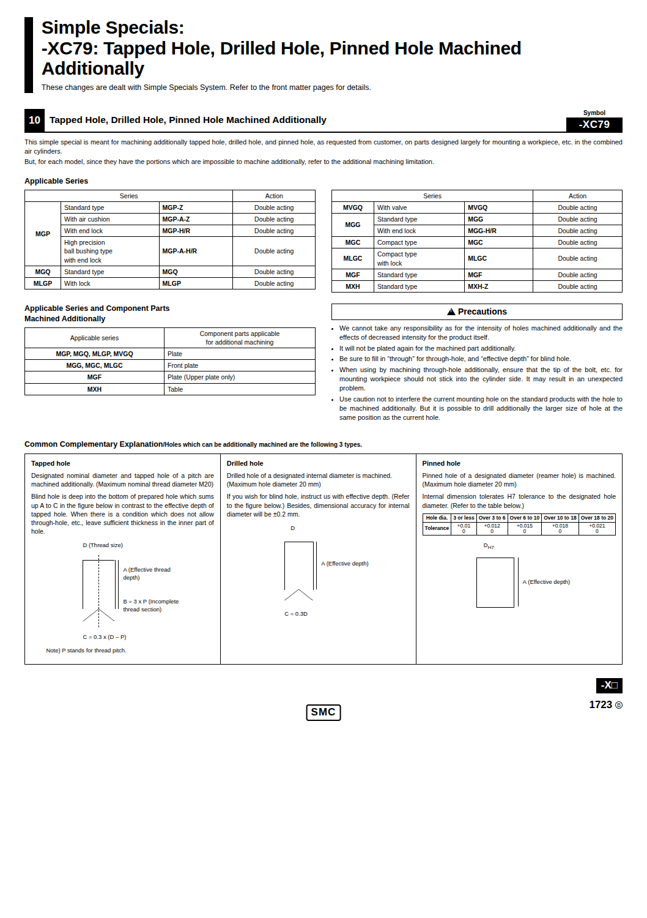Simple Specials:
-XC79: Tapped Hole, Drilled Hole, Pinned Hole Machined Additionally
These changes are dealt with Simple Specials System. Refer to the front matter pages for details.
10
Tapped Hole, Drilled Hole, Pinned Hole Machined Additionally
Symbol
-XC79
This simple special is meant for machining additionally tapped hole, drilled hole, and pinned hole, as requested from customer, on parts designed largely for mounting a workpiece, etc. in the combined air cylinders.
But, for each model, since they have the portions which are impossible to machine additionally, refer to the additional machining limitation.
Applicable Series
| Series | Action |
| --- | --- |
| MGP | Standard type | MGP-Z | Double acting |
| With air cushion | MGP-A-Z | Double acting |
| With end lock | MGP-H/R | Double acting |
| High precision ball bushing type with end lock | MGP-A-H/R | Double acting |
| MGQ | Standard type | MGQ | Double acting |
| MLGP | With lock | MLGP | Double acting |
| Series | Action |
| --- | --- |
| MVGQ | With valve | MVGQ | Double acting |
| MGG | Standard type | MGG | Double acting |
| With end lock | MGG-H/R | Double acting |
| MGC | Compact type | MGC | Double acting |
| MLGC | Compact type with lock | MLGC | Double acting |
| MGF | Standard type | MGF | Double acting |
| MXH | Standard type | MXH-Z | Double acting |
Applicable Series and Component Parts
Machined Additionally
| Applicable series | Component parts applicable for additional machining |
| --- | --- |
| MGP, MGQ, MLGP, MVGQ | Plate |
| MGG, MGC, MLGC | Front plate |
| MGF | Plate (Upper plate only) |
| MXH | Table |
Precautions
We cannot take any responsibility as for the intensity of holes machined additionally and the effects of decreased intensity for the product itself.
It will not be plated again for the machined part additionally.
Be sure to fill in “through” for through-hole, and “effective depth” for blind hole.
When using by machining through-hole additionally, ensure that the tip of the bolt, etc. for mounting workpiece should not stick into the cylinder side. It may result in an unexpected problem.
Use caution not to interfere the current mounting hole on the standard products with the hole to be machined additionally. But it is possible to drill additionally the larger size of hole at the same position as the current hole.
Common Complementary Explanation/Holes which can be additionally machined are the following 3 types.
Tapped hole
Designated nominal diameter and tapped hole of a pitch are machined additionally. (Maximum nominal thread diameter M20)
Blind hole is deep into the bottom of prepared hole which sums up A to C in the figure below in contrast to the effective depth of tapped hole. When there is a condition which does not allow through-hole, etc., leave sufficient thickness in the inner part of hole.
D (Thread size)
A (Effective thread
depth)
B = 3 x P (Incomplete
thread section)
C = 0.3 x (D – P)
Note) P stands for thread pitch.
Drilled hole
Drilled hole of a designated internal diameter is machined.
(Maximum hole diameter 20 mm)
If you wish for blind hole, instruct us with effective depth. (Refer to the figure below.) Besides, dimensional accuracy for internal diameter will be ±0.2 mm.
D
A (Effective depth)
C = 0.3D
Pinned hole
Pinned hole of a designated diameter (reamer hole) is machined. (Maximum hole diameter 20 mm)
Internal dimension tolerates H7 tolerance to the designated hole diameter. (Refer to the table below.)
| Hole dia. | 3 or less | Over 3 to 6 | Over 6 to 10 | Over 10 to 18 | Over 18 to 20 |
| --- | --- | --- | --- | --- | --- |
| Tolerance | +0.01 0 | +0.012 0 | +0.015 0 | +0.018 0 | +0.021 0 |
DH7
A (Effective depth)
-X□
SMC
1723 B